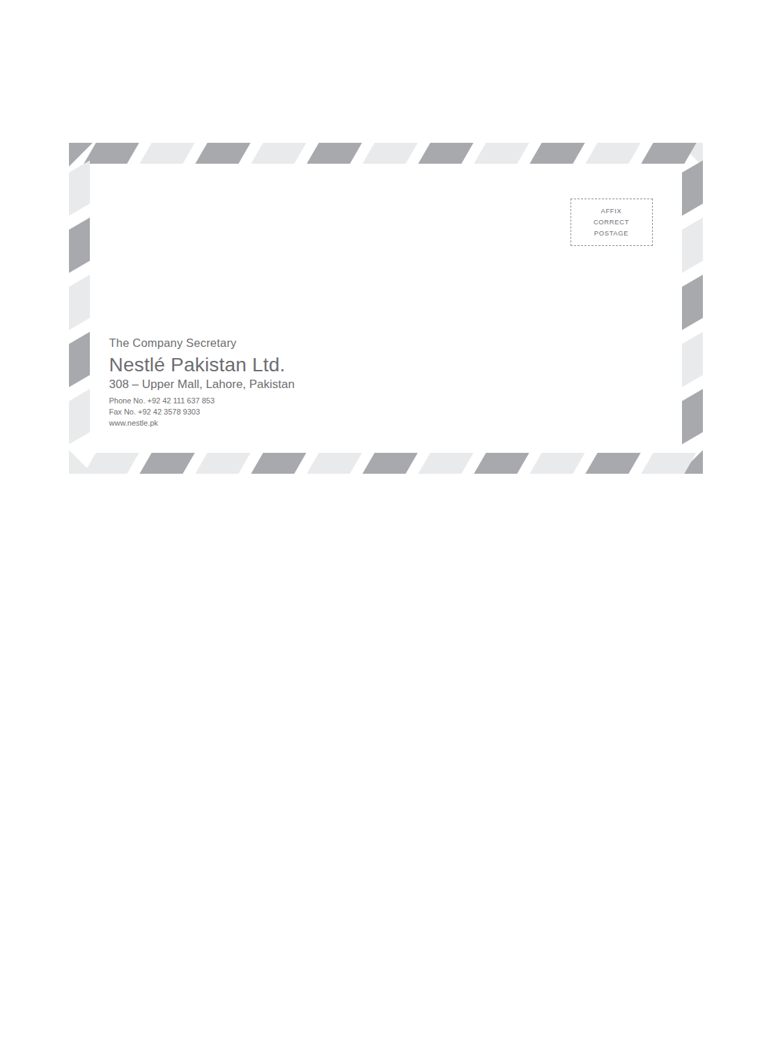AFFIX CORRECT POSTAGE
The Company Secretary
Nestlé Pakistan Ltd.
308 – Upper Mall, Lahore, Pakistan
Phone No. +92 42 111 637 853
Fax No. +92 42 3578 9303
www.nestle.pk